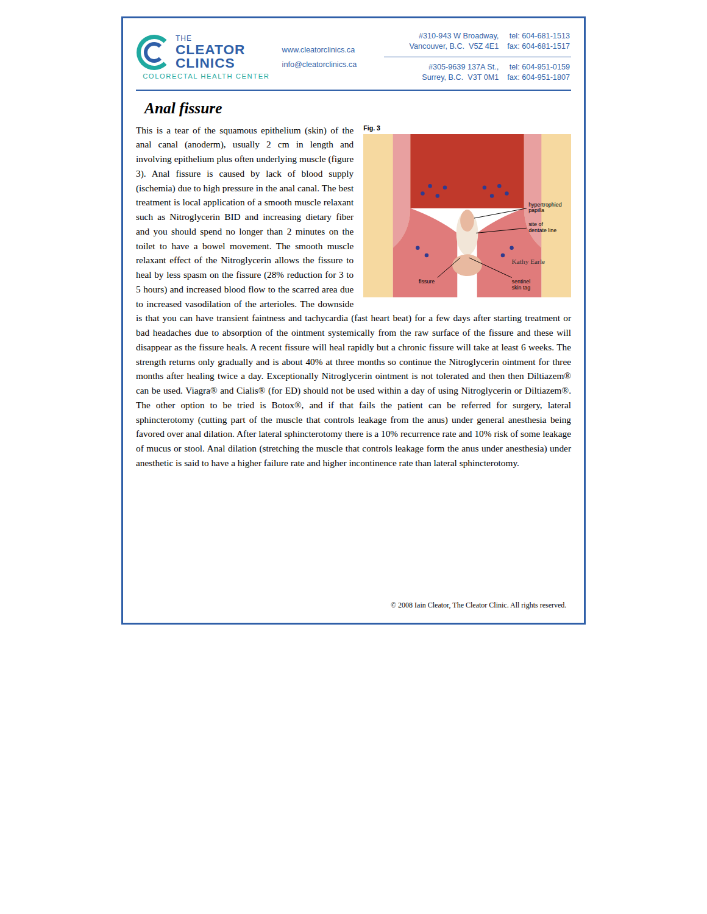| THE CLEATOR CLINICS COLORECTAL HEALTH CENTER | www.cleatorclinics.ca info@cleatorclinics.ca | / #310-943 W Broadway, Vancouver, B.C. V5Z 4E1 / tel: 604-681-1513 fax: 604-681-1517 / / #305-9639 137A St., Surrey, B.C. V3T 0M1 / tel: 604-951-0159 fax: 604-951-1807 / |
Anal fissure
Fig. 3
This is a tear of the squamous epithelium (skin) of the anal canal (anoderm), usually 2 cm in length and involving epithelium plus often underlying muscle (figure 3). Anal fissure is caused by lack of blood supply (ischemia) due to high pressure in the anal canal. The best treatment is local application of a smooth muscle relaxant such as Nitroglycerin BID and increasing dietary fiber and you should spend no longer than 2 minutes on the toilet to have a bowel movement. The smooth muscle relaxant effect of the Nitroglycerin allows the fissure to heal by less spasm on the fissure (28% reduction for 3 to 5 hours) and increased blood flow to the scarred area due to increased vasodilation of the arterioles. The downside is that you can have transient faintness and tachycardia (fast heart beat) for a few days after starting treatment or bad headaches due to absorption of the ointment systemically from the raw surface of the fissure and these will disappear as the fissure heals. A recent fissure will heal rapidly but a chronic fissure will take at least 6 weeks. The strength returns only gradually and is about 40% at three months so continue the Nitroglycerin ointment for three months after healing twice a day. Exceptionally Nitroglycerin ointment is not tolerated and then then Diltiazem® can be used. Viagra® and Cialis® (for ED) should not be used within a day of using Nitroglycerin or Diltiazem®. The other option to be tried is Botox®, and if that fails the patient can be referred for surgery, lateral sphincterotomy (cutting part of the muscle that controls leakage from the anus) under general anesthesia being favored over anal dilation. After lateral sphincterotomy there is a 10% recurrence rate and 10% risk of some leakage of mucus or stool. Anal dilation (stretching the muscle that controls leakage form the anus under anesthesia) under anesthetic is said to have a higher failure rate and higher incontinence rate than lateral sphincterotomy.
© 2008 Iain Cleator, The Cleator Clinic. All rights reserved.